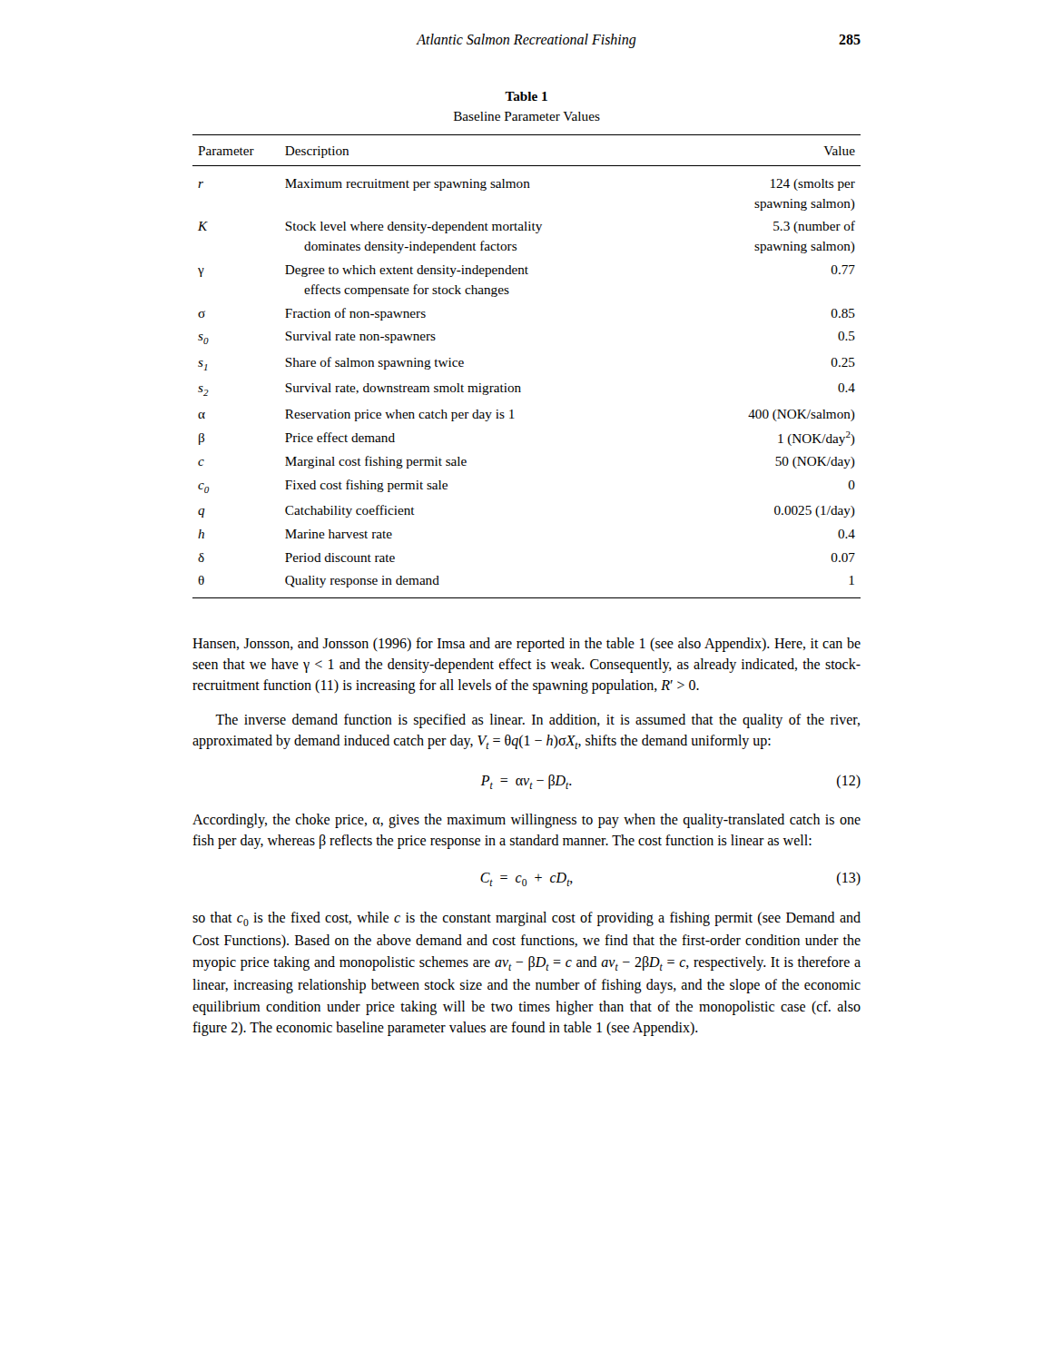Atlantic Salmon Recreational Fishing 285
Table 1 Baseline Parameter Values
| Parameter | Description | Value |
| --- | --- | --- |
| r | Maximum recruitment per spawning salmon | 124 (smolts per spawning salmon) |
| K | Stock level where density-dependent mortality dominates density-independent factors | 5.3 (number of spawning salmon) |
| γ | Degree to which extent density-independent effects compensate for stock changes | 0.77 |
| σ | Fraction of non-spawners | 0.85 |
| s 0 | Survival rate non-spawners | 0.5 |
| s 1 | Share of salmon spawning twice | 0.25 |
| s 2 | Survival rate, downstream smolt migration | 0.4 |
| α | Reservation price when catch per day is 1 | 400 (NOK/salmon) |
| β | Price effect demand | 1 (NOK/day 2 ) |
| c | Marginal cost fishing permit sale | 50 (NOK/day) |
| c 0 | Fixed cost fishing permit sale | 0 |
| q | Catchability coefficient | 0.0025 (1/day) |
| h | Marine harvest rate | 0.4 |
| δ | Period discount rate | 0.07 |
| θ | Quality response in demand | 1 |
Hansen, Jonsson, and Jonsson (1996) for Imsa and are reported in the table 1 (see also Appendix). Here, it can be seen that we have γ < 1 and the density-dependent effect is weak. Consequently, as already indicated, the stock-recruitment function (11) is increasing for all levels of the spawning population, R′ > 0.
The inverse demand function is specified as linear. In addition, it is assumed that the quality of the river, approximated by demand induced catch per day, Vt = θq(1 − h)σXt, shifts the demand uniformly up:
Pt = αvt − βDt. (12)
Accordingly, the choke price, α, gives the maximum willingness to pay when the quality-translated catch is one fish per day, whereas β reflects the price response in a standard manner. The cost function is linear as well:
Ct = c0 + cDt, (13)
so that c0 is the fixed cost, while c is the constant marginal cost of providing a fishing permit (see Demand and Cost Functions). Based on the above demand and cost functions, we find that the first-order condition under the myopic price taking and monopolistic schemes are avt − βDt = c and avt − 2βDt = c, respectively. It is therefore a linear, increasing relationship between stock size and the number of fishing days, and the slope of the economic equilibrium condition under price taking will be two times higher than that of the monopolistic case (cf. also figure 2). The economic baseline parameter values are found in table 1 (see Appendix).